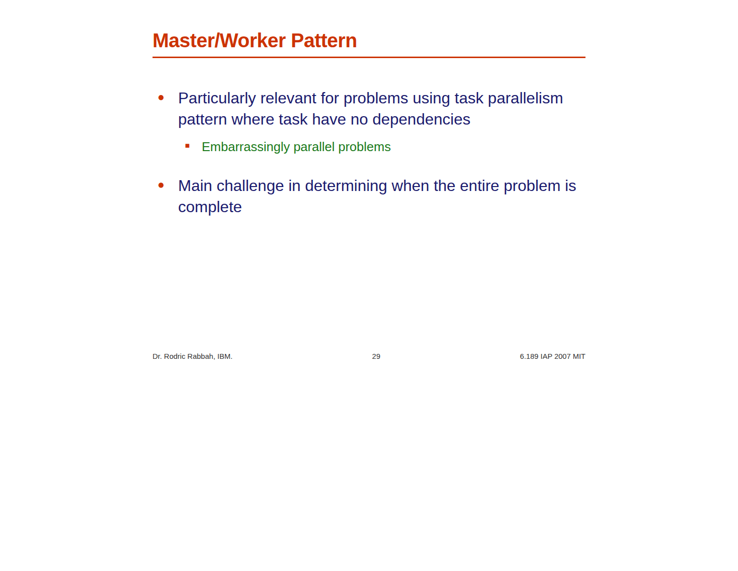Master/Worker Pattern
Particularly relevant for problems using task parallelism pattern where task have no dependencies
Embarrassingly parallel problems
Main challenge in determining when the entire problem is complete
Dr. Rodric Rabbah, IBM. 29 6.189 IAP 2007 MIT